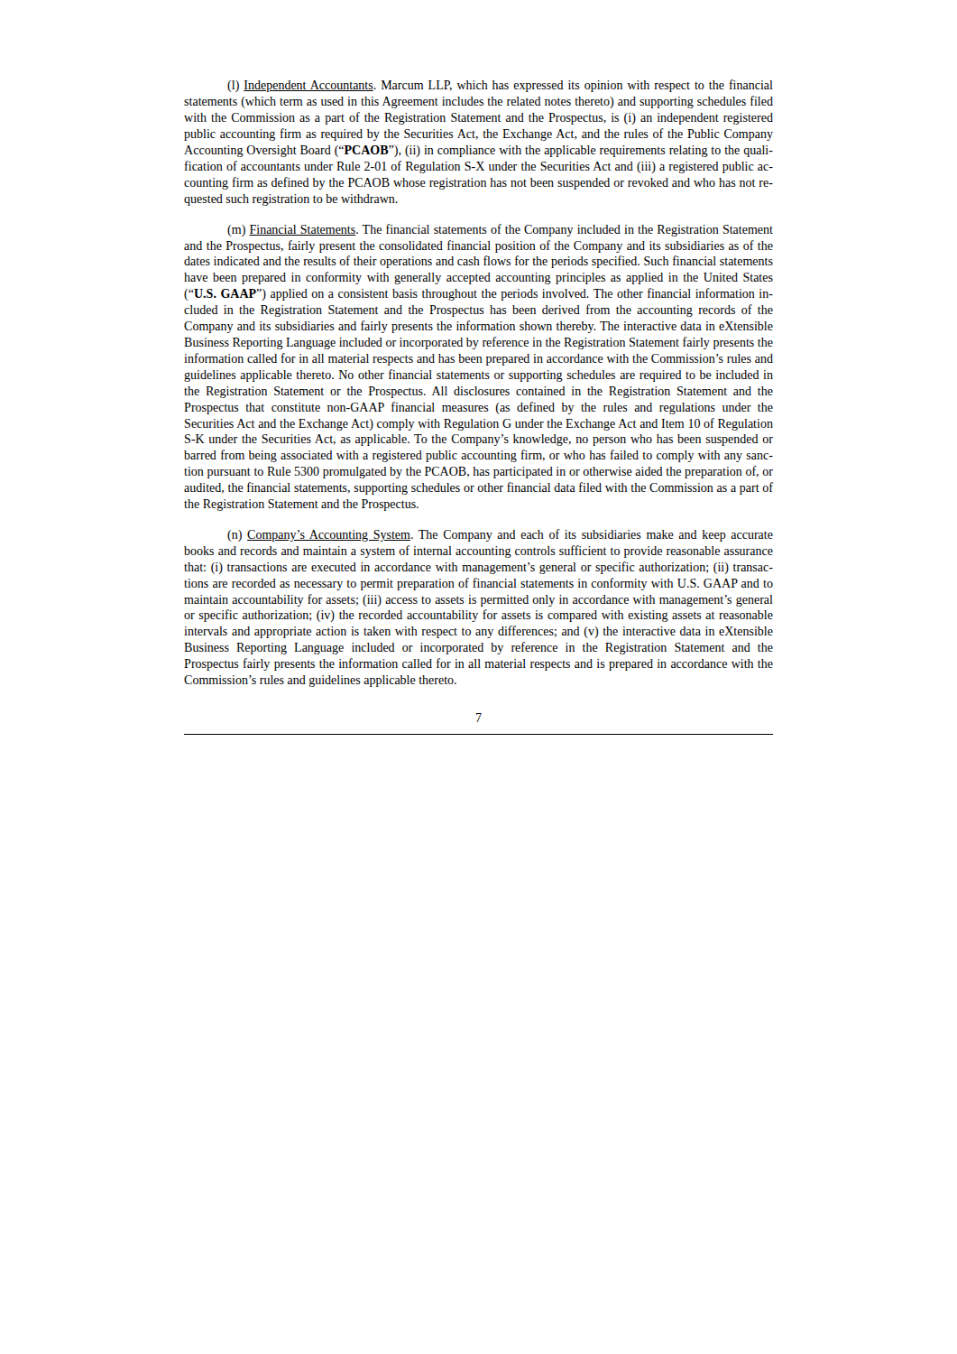(l) Independent Accountants. Marcum LLP, which has expressed its opinion with respect to the financial statements (which term as used in this Agreement includes the related notes thereto) and supporting schedules filed with the Commission as a part of the Registration Statement and the Prospectus, is (i) an independent registered public accounting firm as required by the Securities Act, the Exchange Act, and the rules of the Public Company Accounting Oversight Board (“PCAOB”), (ii) in compliance with the applicable requirements relating to the qualification of accountants under Rule 2-01 of Regulation S-X under the Securities Act and (iii) a registered public accounting firm as defined by the PCAOB whose registration has not been suspended or revoked and who has not requested such registration to be withdrawn.
(m) Financial Statements. The financial statements of the Company included in the Registration Statement and the Prospectus, fairly present the consolidated financial position of the Company and its subsidiaries as of the dates indicated and the results of their operations and cash flows for the periods specified. Such financial statements have been prepared in conformity with generally accepted accounting principles as applied in the United States (“U.S. GAAP”) applied on a consistent basis throughout the periods involved. The other financial information included in the Registration Statement and the Prospectus has been derived from the accounting records of the Company and its subsidiaries and fairly presents the information shown thereby. The interactive data in eXtensible Business Reporting Language included or incorporated by reference in the Registration Statement fairly presents the information called for in all material respects and has been prepared in accordance with the Commission’s rules and guidelines applicable thereto. No other financial statements or supporting schedules are required to be included in the Registration Statement or the Prospectus. All disclosures contained in the Registration Statement and the Prospectus that constitute non-GAAP financial measures (as defined by the rules and regulations under the Securities Act and the Exchange Act) comply with Regulation G under the Exchange Act and Item 10 of Regulation S-K under the Securities Act, as applicable. To the Company’s knowledge, no person who has been suspended or barred from being associated with a registered public accounting firm, or who has failed to comply with any sanction pursuant to Rule 5300 promulgated by the PCAOB, has participated in or otherwise aided the preparation of, or audited, the financial statements, supporting schedules or other financial data filed with the Commission as a part of the Registration Statement and the Prospectus.
(n) Company’s Accounting System. The Company and each of its subsidiaries make and keep accurate books and records and maintain a system of internal accounting controls sufficient to provide reasonable assurance that: (i) transactions are executed in accordance with management’s general or specific authorization; (ii) transactions are recorded as necessary to permit preparation of financial statements in conformity with U.S. GAAP and to maintain accountability for assets; (iii) access to assets is permitted only in accordance with management’s general or specific authorization; (iv) the recorded accountability for assets is compared with existing assets at reasonable intervals and appropriate action is taken with respect to any differences; and (v) the interactive data in eXtensible Business Reporting Language included or incorporated by reference in the Registration Statement and the Prospectus fairly presents the information called for in all material respects and is prepared in accordance with the Commission’s rules and guidelines applicable thereto.
7